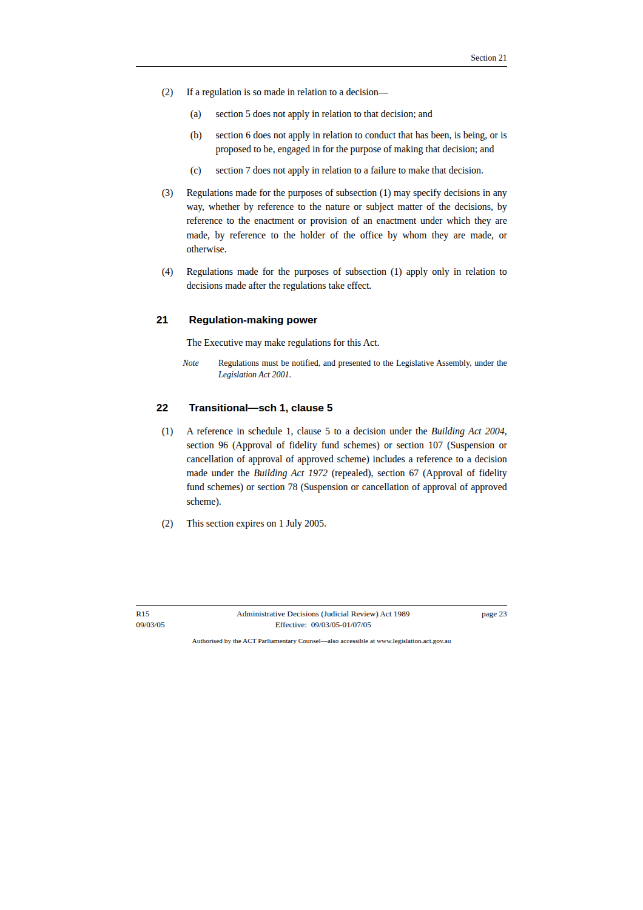Section 21
(2) If a regulation is so made in relation to a decision—
(a) section 5 does not apply in relation to that decision; and
(b) section 6 does not apply in relation to conduct that has been, is being, or is proposed to be, engaged in for the purpose of making that decision; and
(c) section 7 does not apply in relation to a failure to make that decision.
(3) Regulations made for the purposes of subsection (1) may specify decisions in any way, whether by reference to the nature or subject matter of the decisions, by reference to the enactment or provision of an enactment under which they are made, by reference to the holder of the office by whom they are made, or otherwise.
(4) Regulations made for the purposes of subsection (1) apply only in relation to decisions made after the regulations take effect.
21 Regulation-making power
The Executive may make regulations for this Act.
Note Regulations must be notified, and presented to the Legislative Assembly, under the Legislation Act 2001.
22 Transitional—sch 1, clause 5
(1) A reference in schedule 1, clause 5 to a decision under the Building Act 2004, section 96 (Approval of fidelity fund schemes) or section 107 (Suspension or cancellation of approval of approved scheme) includes a reference to a decision made under the Building Act 1972 (repealed), section 67 (Approval of fidelity fund schemes) or section 78 (Suspension or cancellation of approval of approved scheme).
(2) This section expires on 1 July 2005.
R15
09/03/05
Administrative Decisions (Judicial Review) Act 1989
Effective: 09/03/05-01/07/05
page 23
Authorised by the ACT Parliamentary Counsel—also accessible at www.legislation.act.gov.au